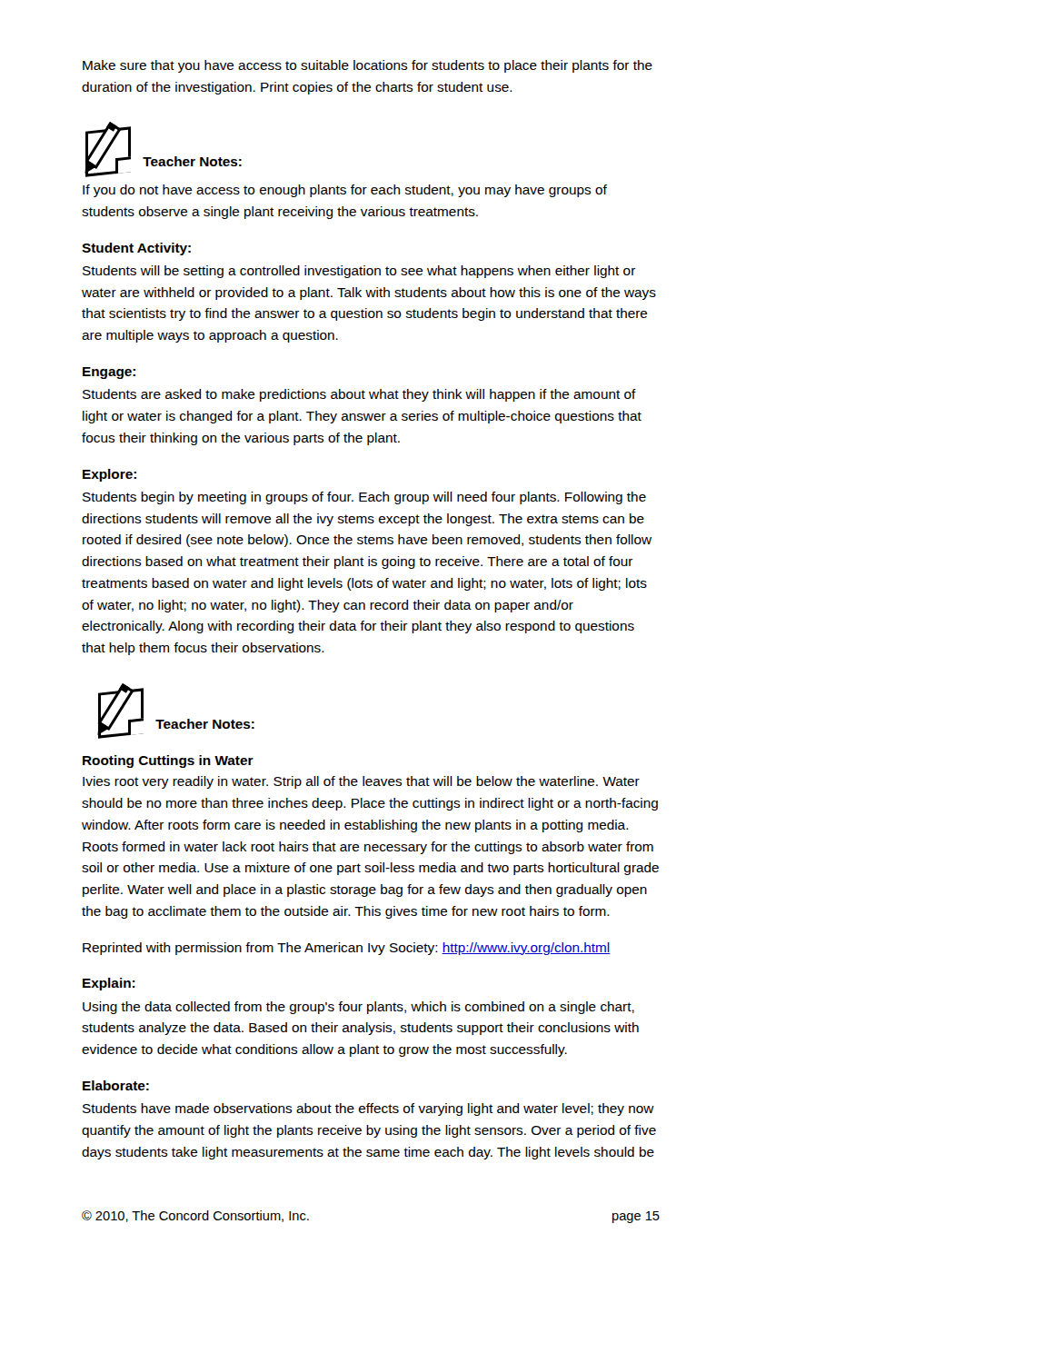Make sure that you have access to suitable locations for students to place their plants for the duration of the investigation. Print copies of the charts for student use.
Teacher Notes:
If you do not have access to enough plants for each student, you may have groups of students observe a single plant receiving the various treatments.
Student Activity:
Students will be setting a controlled investigation to see what happens when either light or water are withheld or provided to a plant. Talk with students about how this is one of the ways that scientists try to find the answer to a question so students begin to understand that there are multiple ways to approach a question.
Engage:
Students are asked to make predictions about what they think will happen if the amount of light or water is changed for a plant. They answer a series of multiple-choice questions that focus their thinking on the various parts of the plant.
Explore:
Students begin by meeting in groups of four. Each group will need four plants. Following the directions students will remove all the ivy stems except the longest. The extra stems can be rooted if desired (see note below). Once the stems have been removed, students then follow directions based on what treatment their plant is going to receive. There are a total of four treatments based on water and light levels (lots of water and light; no water, lots of light; lots of water, no light; no water, no light). They can record their data on paper and/or electronically. Along with recording their data for their plant they also respond to questions that help them focus their observations.
Teacher Notes:
Rooting Cuttings in Water
Ivies root very readily in water. Strip all of the leaves that will be below the waterline. Water should be no more than three inches deep. Place the cuttings in indirect light or a north-facing window. After roots form care is needed in establishing the new plants in a potting media. Roots formed in water lack root hairs that are necessary for the cuttings to absorb water from soil or other media. Use a mixture of one part soil-less media and two parts horticultural grade perlite. Water well and place in a plastic storage bag for a few days and then gradually open the bag to acclimate them to the outside air. This gives time for new root hairs to form.
Reprinted with permission from The American Ivy Society: http://www.ivy.org/clon.html
Explain:
Using the data collected from the group's four plants, which is combined on a single chart, students analyze the data. Based on their analysis, students support their conclusions with evidence to decide what conditions allow a plant to grow the most successfully.
Elaborate:
Students have made observations about the effects of varying light and water level; they now quantify the amount of light the plants receive by using the light sensors. Over a period of five days students take light measurements at the same time each day. The light levels should be
© 2010, The Concord Consortium, Inc. page 15